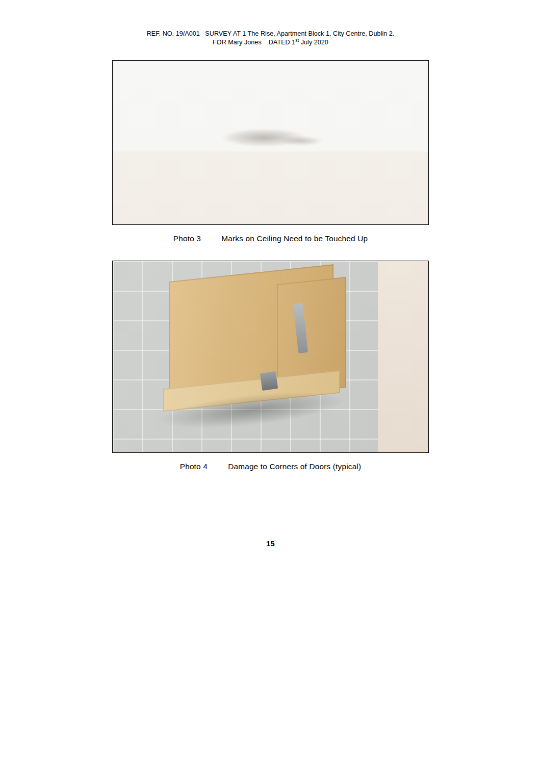REF. NO. 19/A001 SURVEY AT 1 The Rise, Apartment Block 1, City Centre, Dublin 2.
FOR Mary Jones DATED 1st July 2020
Photo 3 Marks on Ceiling Need to be Touched Up
Photo 4 Damage to Corners of Doors (typical)
15